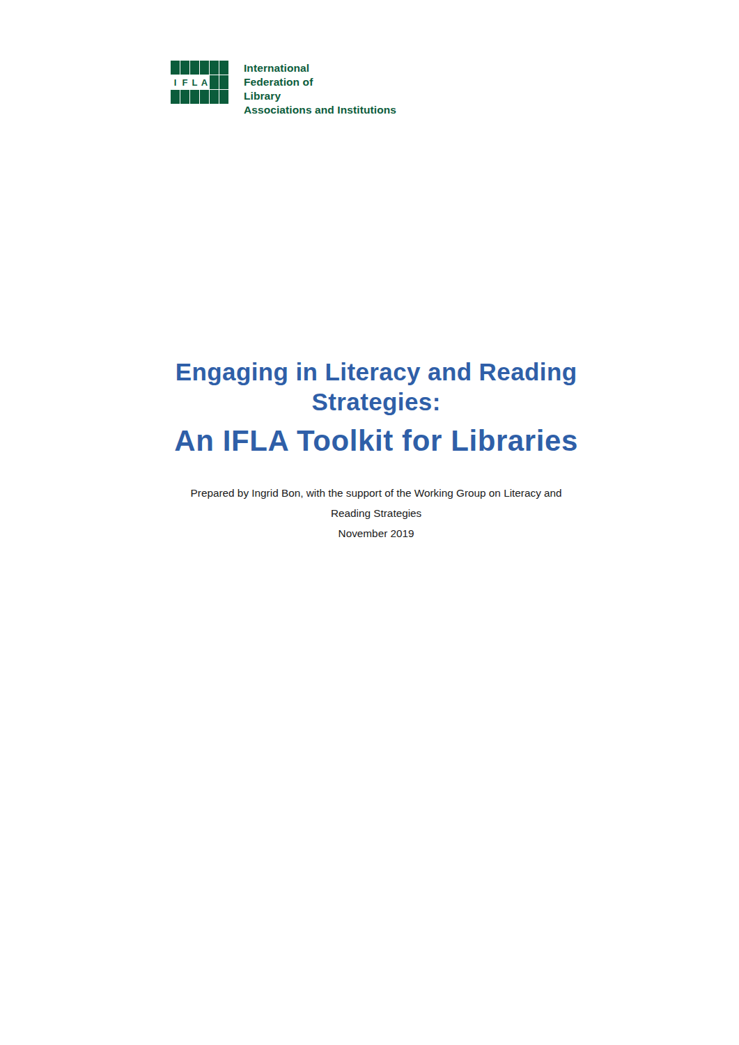| I | F | L | A | | |
International
Federation of
Library
Associations and Institutions
Engaging in Literacy and Reading Strategies: An IFLA Toolkit for Libraries
Prepared by Ingrid Bon, with the support of the Working Group on Literacy and Reading Strategies November 2019